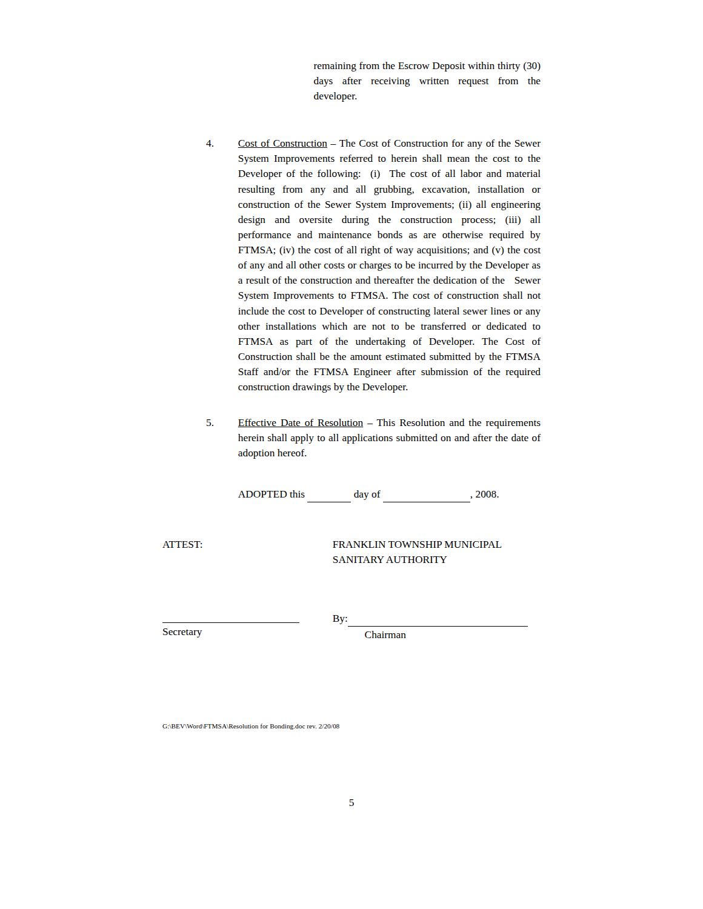remaining from the Escrow Deposit within thirty (30) days after receiving written request from the developer.
4.
Cost of Construction – The Cost of Construction for any of the Sewer System Improvements referred to herein shall mean the cost to the Developer of the following: (i) The cost of all labor and material resulting from any and all grubbing, excavation, installation or construction of the Sewer System Improvements; (ii) all engineering design and oversite during the construction process; (iii) all performance and maintenance bonds as are otherwise required by FTMSA; (iv) the cost of all right of way acquisitions; and (v) the cost of any and all other costs or charges to be incurred by the Developer as a result of the construction and thereafter the dedication of the Sewer System Improvements to FTMSA. The cost of construction shall not include the cost to Developer of constructing lateral sewer lines or any other installations which are not to be transferred or dedicated to FTMSA as part of the undertaking of Developer. The Cost of Construction shall be the amount estimated submitted by the FTMSA Staff and/or the FTMSA Engineer after submission of the required construction drawings by the Developer.
5.
Effective Date of Resolution – This Resolution and the requirements herein shall apply to all applications submitted on and after the date of adoption hereof.
ADOPTED this day of , 2008.
| ATTEST: Secretary | FRANKLIN TOWNSHIP MUNICIPAL SANITARY AUTHORITY By: Chairman |
G:\BEV\Word\FTMSA\Resolution for Bonding.doc rev. 2/20/08
5